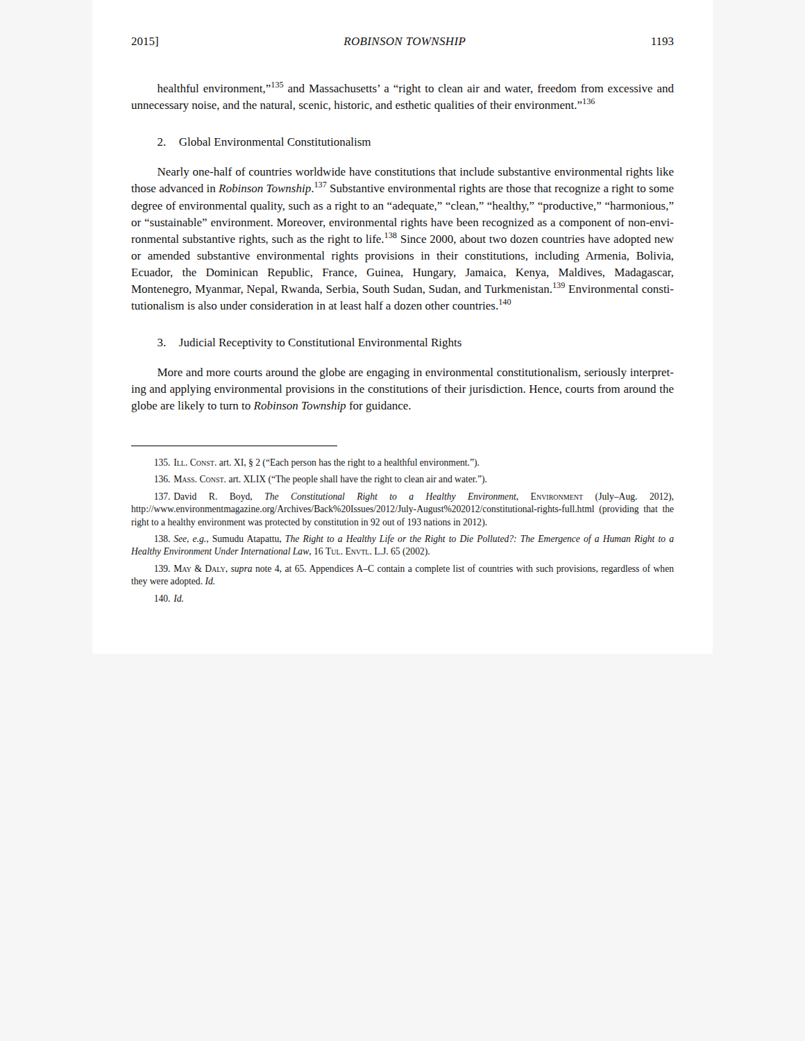2015] Robinson Township 1193
healthful environment,”135 and Massachusetts’ a “right to clean air and water, freedom from excessive and unnecessary noise, and the natural, scenic, historic, and esthetic qualities of their environment.”136
2. Global Environmental Constitutionalism
Nearly one-half of countries worldwide have constitutions that include substantive environmental rights like those advanced in Robinson Township.137 Substantive environmental rights are those that recognize a right to some degree of environmental quality, such as a right to an “adequate,” “clean,” “healthy,” “productive,” “harmonious,” or “sustainable” environment. Moreover, environmental rights have been recognized as a component of non-environmental substantive rights, such as the right to life.138 Since 2000, about two dozen countries have adopted new or amended substantive environmental rights provisions in their constitutions, including Armenia, Bolivia, Ecuador, the Dominican Republic, France, Guinea, Hungary, Jamaica, Kenya, Maldives, Madagascar, Montenegro, Myanmar, Nepal, Rwanda, Serbia, South Sudan, Sudan, and Turkmenistan.139 Environmental constitutionalism is also under consideration in at least half a dozen other countries.140
3. Judicial Receptivity to Constitutional Environmental Rights
More and more courts around the globe are engaging in environmental constitutionalism, seriously interpreting and applying environmental provisions in the constitutions of their jurisdiction. Hence, courts from around the globe are likely to turn to Robinson Township for guidance.
135. Ill. Const. art. XI, § 2 (“Each person has the right to a healthful environment.”).
136. Mass. Const. art. XLIX (“The people shall have the right to clean air and water.”).
137. David R. Boyd, The Constitutional Right to a Healthy Environment, Environment (July–Aug. 2012), http://www.environmentmagazine.org/Archives/Back%20Issues/2012/July-August%202012/constitutional-rights-full.html (providing that the right to a healthy environment was protected by constitution in 92 out of 193 nations in 2012).
138. See, e.g., Sumudu Atapattu, The Right to a Healthy Life or the Right to Die Polluted?: The Emergence of a Human Right to a Healthy Environment Under International Law, 16 Tul. Envtl. L.J. 65 (2002).
139. May & Daly, supra note 4, at 65. Appendices A–C contain a complete list of countries with such provisions, regardless of when they were adopted. Id.
140. Id.